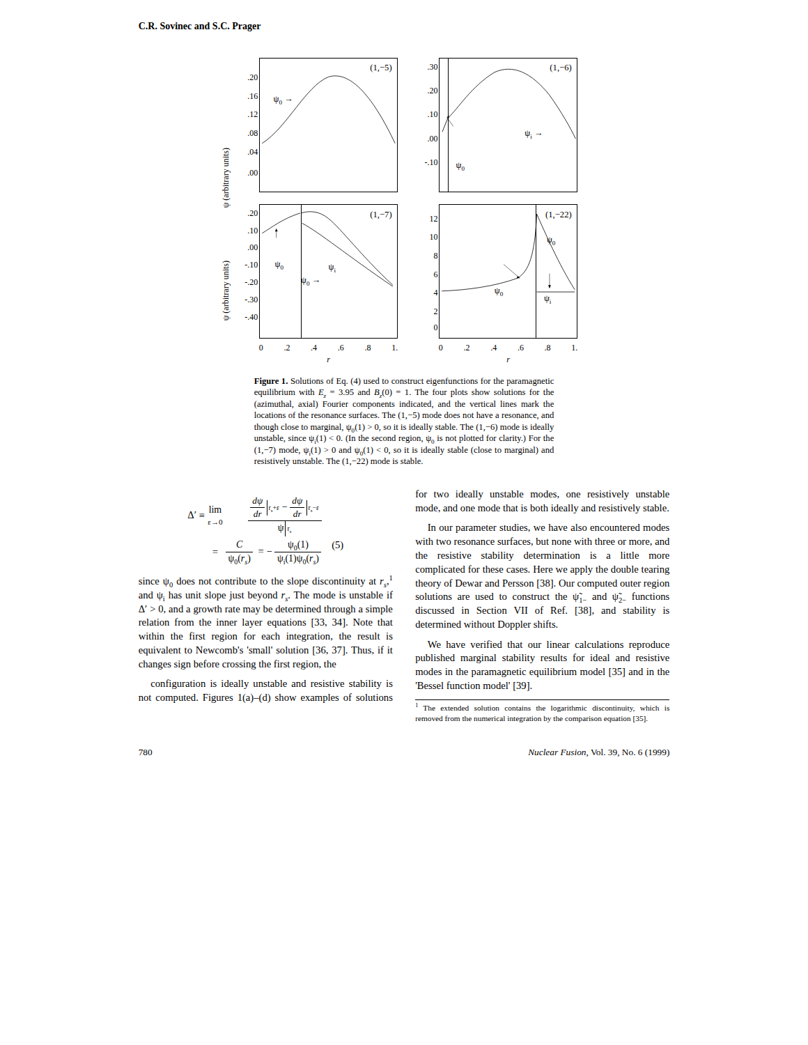C.R. Sovinec and S.C. Prager
(1,−5)
.20 .16 .12 .08 .04 .00
ψ0 →
(1,−6)
.30 .20 .10 .00 -.10
ψi →
ψ0
(1,−7)
.20 .10 .00 -.10 -.20 -.30 -.40
ψ0
ψi
ψ0 →
(1,−22)
12 10 8 6 4 2 0
ψ0
ψ0
ψi
0.2.4.6.81.
r
0.2.4.6.81.
r
ψ (arbitrary units)
ψ (arbitrary units)
Figure 1. Solutions of Eq. (4) used to construct eigenfunctions for the paramagnetic equilibrium with Ez = 3.95 and Bz(0) = 1. The four plots show solutions for the (azimuthal, axial) Fourier components indicated, and the vertical lines mark the locations of the resonance surfaces. The (1,−5) mode does not have a resonance, and though close to marginal, ψ0(1) > 0, so it is ideally stable. The (1,−6) mode is ideally unstable, since ψi(1) < 0. (In the second region, ψ0 is not plotted for clarity.) For the (1,−7) mode, ψi(1) > 0 and ψ0(1) < 0, so it is ideally stable (close to marginal) and resistively unstable. The (1,−22) mode is stable.
| Δ′ ≡ | lim ε→0 | dψ dr r s +ε − dψ dr r s −ε ψ r s |
| | = | C ψ 0 ( r s ) = − ψ 0 (1) ψ i (1)ψ 0 ( r s ) (5) |
since ψ0 does not contribute to the slope discontinuity at rs,1 and ψi has unit slope just beyond rs. The mode is unstable if Δ′ > 0, and a growth rate may be determined through a simple relation from the inner layer equations [33, 34]. Note that within the first region for each integration, the result is equivalent to Newcomb's 'small' solution [36, 37]. Thus, if it changes sign before crossing the first region, the
configuration is ideally unstable and resistive stability is not computed. Figures 1(a)–(d) show examples of solutions for two ideally unstable modes, one resistively unstable mode, and one mode that is both ideally and resistively stable.
In our parameter studies, we have also encountered modes with two resonance surfaces, but none with three or more, and the resistive stability determination is a little more complicated for these cases. Here we apply the double tearing theory of Dewar and Persson [38]. Our computed outer region solutions are used to construct the ψ̃1− and ψ̃2− functions discussed in Section VII of Ref. [38], and stability is determined without Doppler shifts.
We have verified that our linear calculations reproduce published marginal stability results for ideal and resistive modes in the paramagnetic equilibrium model [35] and in the 'Bessel function model' [39].
1 The extended solution contains the logarithmic discontinuity, which is removed from the numerical integration by the comparison equation [35].
780 Nuclear Fusion, Vol. 39, No. 6 (1999)